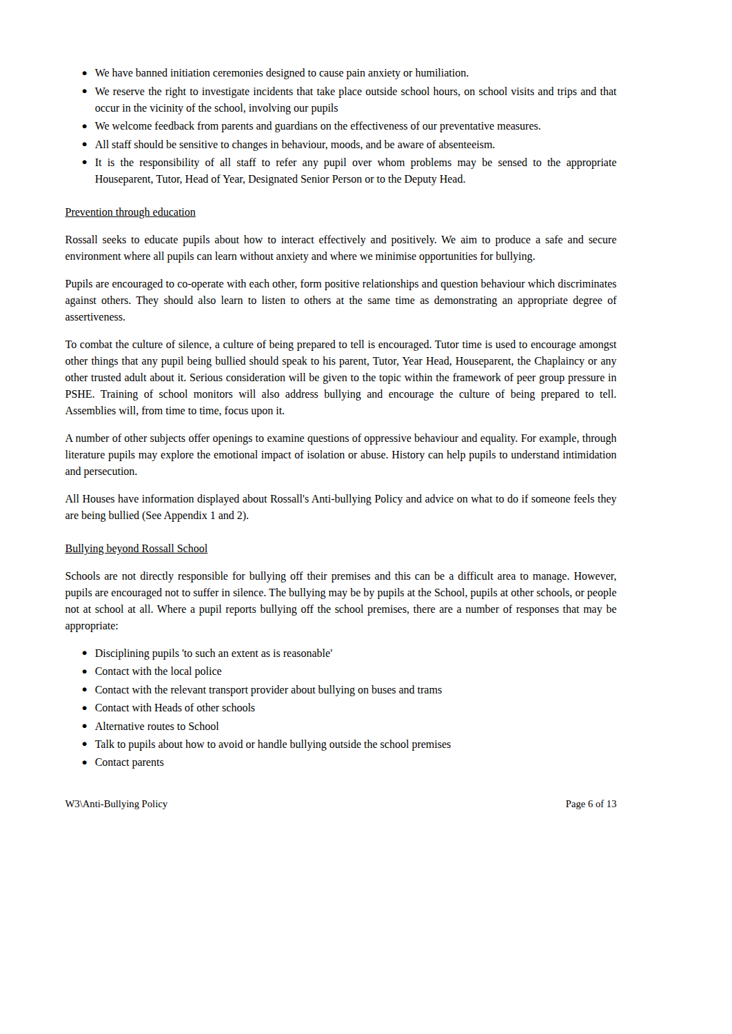We have banned initiation ceremonies designed to cause pain anxiety or humiliation.
We reserve the right to investigate incidents that take place outside school hours, on school visits and trips and that occur in the vicinity of the school, involving our pupils
We welcome feedback from parents and guardians on the effectiveness of our preventative measures.
All staff should be sensitive to changes in behaviour, moods, and be aware of absenteeism.
It is the responsibility of all staff to refer any pupil over whom problems may be sensed to the appropriate Houseparent, Tutor, Head of Year, Designated Senior Person or to the Deputy Head.
Prevention through education
Rossall seeks to educate pupils about how to interact effectively and positively. We aim to produce a safe and secure environment where all pupils can learn without anxiety and where we minimise opportunities for bullying.
Pupils are encouraged to co-operate with each other, form positive relationships and question behaviour which discriminates against others. They should also learn to listen to others at the same time as demonstrating an appropriate degree of assertiveness.
To combat the culture of silence, a culture of being prepared to tell is encouraged. Tutor time is used to encourage amongst other things that any pupil being bullied should speak to his parent, Tutor, Year Head, Houseparent, the Chaplaincy or any other trusted adult about it. Serious consideration will be given to the topic within the framework of peer group pressure in PSHE. Training of school monitors will also address bullying and encourage the culture of being prepared to tell. Assemblies will, from time to time, focus upon it.
A number of other subjects offer openings to examine questions of oppressive behaviour and equality. For example, through literature pupils may explore the emotional impact of isolation or abuse. History can help pupils to understand intimidation and persecution.
All Houses have information displayed about Rossall's Anti-bullying Policy and advice on what to do if someone feels they are being bullied (See Appendix 1 and 2).
Bullying beyond Rossall School
Schools are not directly responsible for bullying off their premises and this can be a difficult area to manage. However, pupils are encouraged not to suffer in silence. The bullying may be by pupils at the School, pupils at other schools, or people not at school at all. Where a pupil reports bullying off the school premises, there are a number of responses that may be appropriate:
Disciplining pupils 'to such an extent as is reasonable'
Contact with the local police
Contact with the relevant transport provider about bullying on buses and trams
Contact with Heads of other schools
Alternative routes to School
Talk to pupils about how to avoid or handle bullying outside the school premises
Contact parents
W3\Anti-Bullying Policy Page 6 of 13